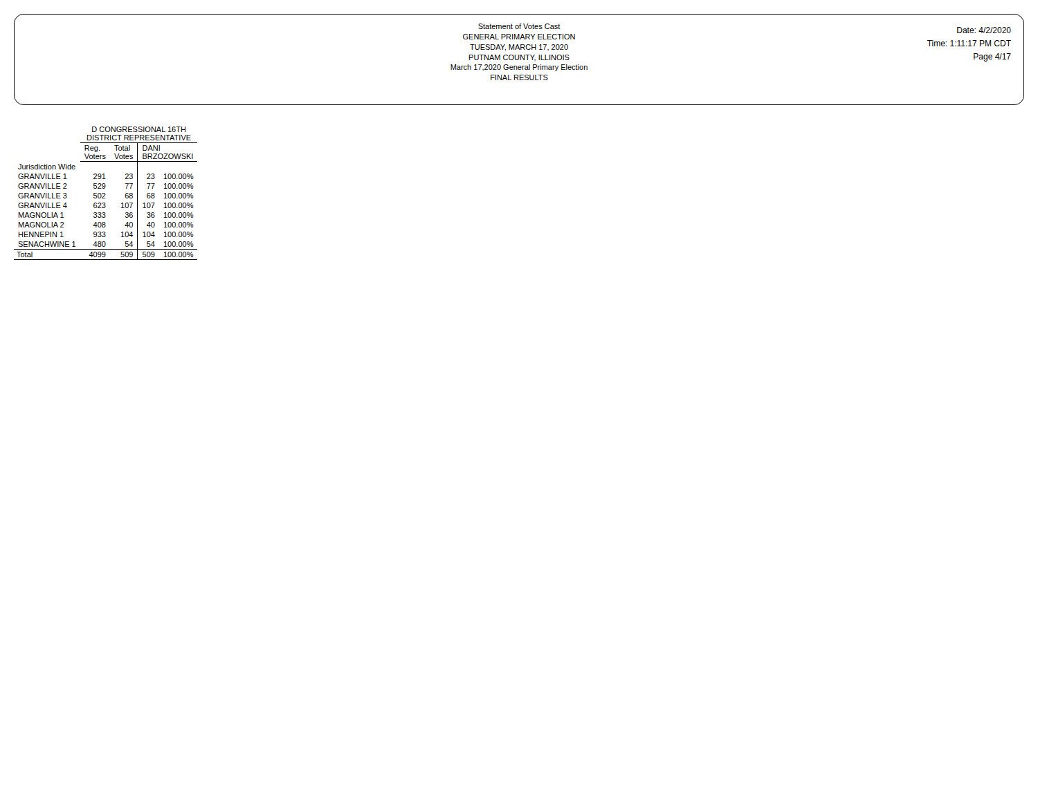Date: 4/2/2020
Time: 1:11:17 PM CDT
Page 4/17
Statement of Votes Cast
GENERAL PRIMARY ELECTION
TUESDAY, MARCH 17, 2020
PUTNAM COUNTY, ILLINOIS
March 17,2020 General Primary Election
FINAL RESULTS
| | D CONGRESSIONAL 16TH DISTRICT REPRESENTATIVE |
| --- | --- |
| | Reg. Voters | Total Votes | DANI BRZOZOWSKI |
| Jurisdiction Wide | | | | |
| GRANVILLE 1 | 291 | 23 | 23 | 100.00% |
| GRANVILLE 2 | 529 | 77 | 77 | 100.00% |
| GRANVILLE 3 | 502 | 68 | 68 | 100.00% |
| GRANVILLE 4 | 623 | 107 | 107 | 100.00% |
| MAGNOLIA 1 | 333 | 36 | 36 | 100.00% |
| MAGNOLIA 2 | 408 | 40 | 40 | 100.00% |
| HENNEPIN 1 | 933 | 104 | 104 | 100.00% |
| SENACHWINE 1 | 480 | 54 | 54 | 100.00% |
| Total | 4099 | 509 | 509 | 100.00% |